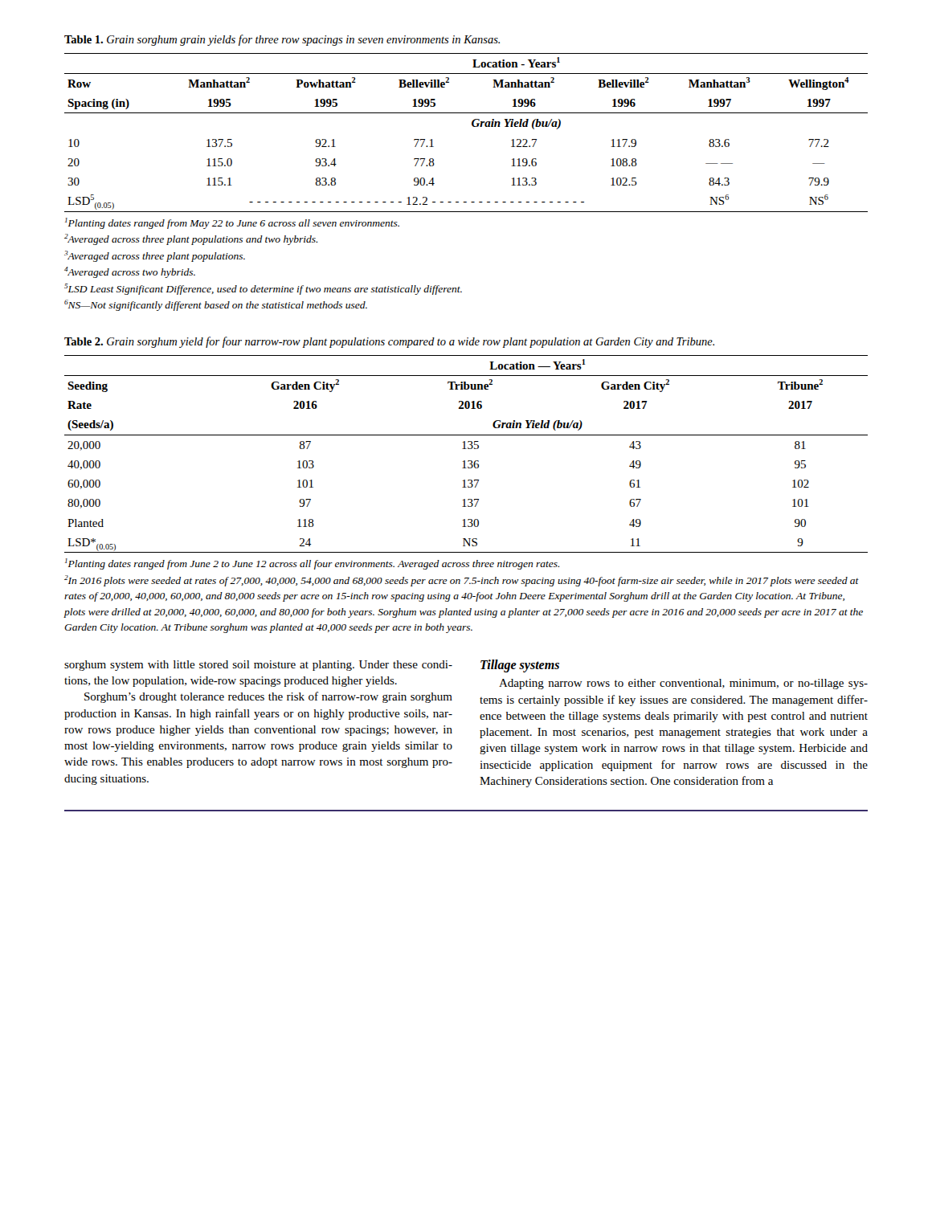Table 1. Grain sorghum grain yields for three row spacings in seven environments in Kansas.
| | Location - Years 1 |
| Row | Manhattan 2 | Powhattan 2 | Belleville 2 | Manhattan 2 | Belleville 2 | Manhattan 3 | Wellington 4 |
| Spacing (in) | 1995 | 1995 | 1995 | 1996 | 1996 | 1997 | 1997 |
| | Grain Yield (bu/a) |
| 10 | 137.5 | 92.1 | 77.1 | 122.7 | 117.9 | 83.6 | 77.2 |
| 20 | 115.0 | 93.4 | 77.8 | 119.6 | 108.8 | — — | — |
| 30 | 115.1 | 83.8 | 90.4 | 113.3 | 102.5 | 84.3 | 79.9 |
| LSD 5 (0.05) | - - - - - - - - - - - - - - - - - - - - 12.2 - - - - - - - - - - - - - - - - - - - - | NS 6 | NS 6 |
1Planting dates ranged from May 22 to June 6 across all seven environments.
2Averaged across three plant populations and two hybrids.
3Averaged across three plant populations.
4Averaged across two hybrids.
5LSD Least Significant Difference, used to determine if two means are statistically different.
6NS—Not significantly different based on the statistical methods used.
Table 2. Grain sorghum yield for four narrow-row plant populations compared to a wide row plant population at Garden City and Tribune.
| | Location — Years 1 |
| Seeding | Garden City 2 | Tribune 2 | Garden City 2 | Tribune 2 |
| Rate | 2016 | 2016 | 2017 | 2017 |
| (Seeds/a) | Grain Yield (bu/a) |
| 20,000 | 87 | 135 | 43 | 81 |
| 40,000 | 103 | 136 | 49 | 95 |
| 60,000 | 101 | 137 | 61 | 102 |
| 80,000 | 97 | 137 | 67 | 101 |
| Planted | 118 | 130 | 49 | 90 |
| LSD* (0.05) | 24 | NS | 11 | 9 |
1Planting dates ranged from June 2 to June 12 across all four environments. Averaged across three nitrogen rates.
2In 2016 plots were seeded at rates of 27,000, 40,000, 54,000 and 68,000 seeds per acre on 7.5-inch row spacing using 40-foot farm-size air seeder, while in 2017 plots were seeded at rates of 20,000, 40,000, 60,000, and 80,000 seeds per acre on 15-inch row spacing using a 40-foot John Deere Experimental Sorghum drill at the Garden City location. At Tribune, plots were drilled at 20,000, 40,000, 60,000, and 80,000 for both years. Sorghum was planted using a planter at 27,000 seeds per acre in 2016 and 20,000 seeds per acre in 2017 at the Garden City location. At Tribune sorghum was planted at 40,000 seeds per acre in both years.
sorghum system with little stored soil moisture at planting. Under these conditions, the low population, wide-row spacings produced higher yields.
Sorghum’s drought tolerance reduces the risk of narrow-row grain sorghum production in Kansas. In high rainfall years or on highly productive soils, narrow rows produce higher yields than conventional row spacings; however, in most low-yielding environments, narrow rows produce grain yields similar to wide rows. This enables producers to adopt narrow rows in most sorghum producing situations.
Tillage systems
Adapting narrow rows to either conventional, minimum, or no-tillage systems is certainly possible if key issues are considered. The management difference between the tillage systems deals primarily with pest control and nutrient placement. In most scenarios, pest management strategies that work under a given tillage system work in narrow rows in that tillage system. Herbicide and insecticide application equipment for narrow rows are discussed in the Machinery Considerations section. One consideration from a